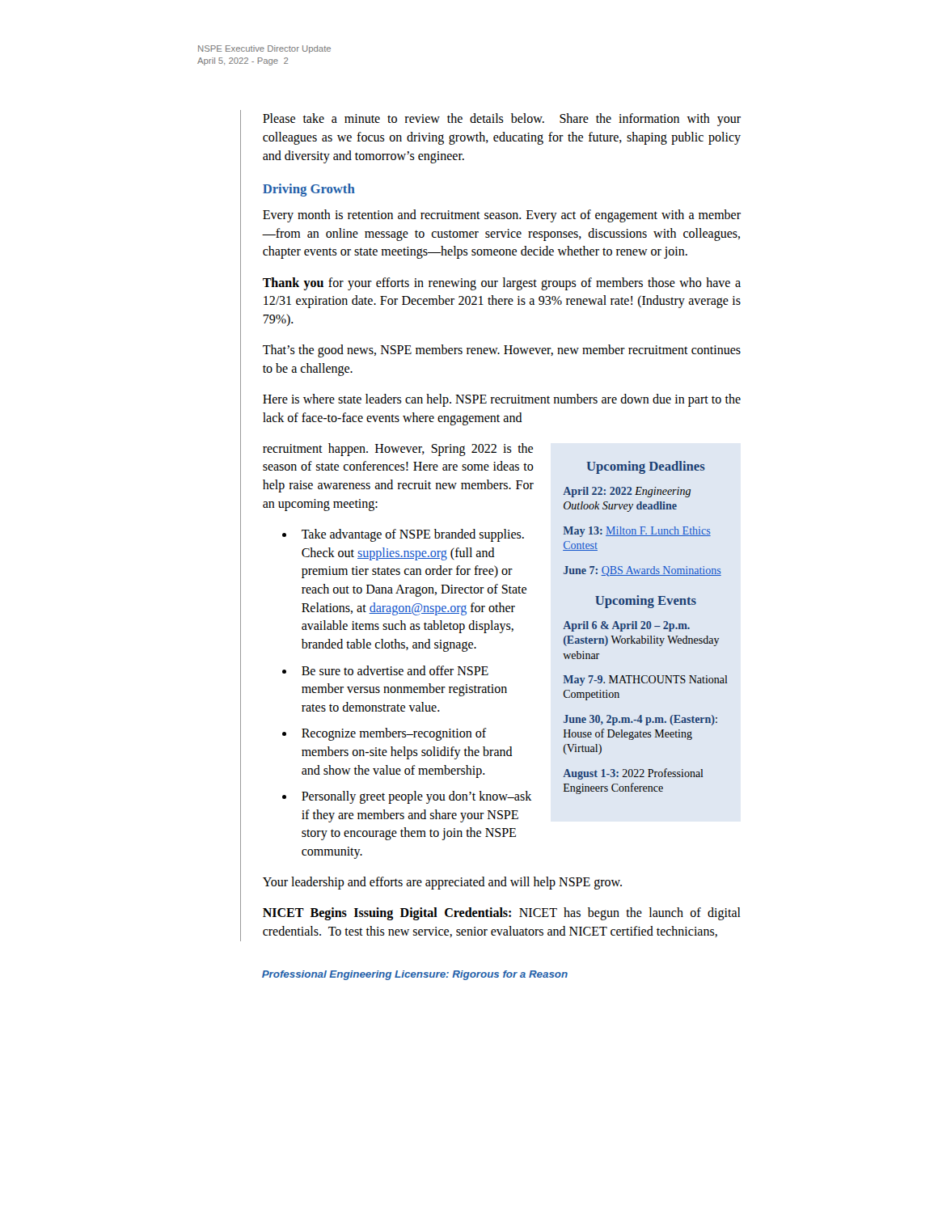NSPE Executive Director Update
April 5, 2022 - Page 2
Please take a minute to review the details below. Share the information with your colleagues as we focus on driving growth, educating for the future, shaping public policy and diversity and tomorrow’s engineer.
Driving Growth
Every month is retention and recruitment season. Every act of engagement with a member—from an online message to customer service responses, discussions with colleagues, chapter events or state meetings—helps someone decide whether to renew or join.
Thank you for your efforts in renewing our largest groups of members those who have a 12/31 expiration date. For December 2021 there is a 93% renewal rate! (Industry average is 79%).
That’s the good news, NSPE members renew. However, new member recruitment continues to be a challenge.
Here is where state leaders can help. NSPE recruitment numbers are down due in part to the lack of face-to-face events where engagement and
Upcoming Deadlines
April 22: 2022 Engineering Outlook Survey deadline
May 13: Milton F. Lunch Ethics Contest
June 7: QBS Awards Nominations
Upcoming Events
April 6 & April 20 – 2p.m. (Eastern) Workability Wednesday webinar
May 7-9. MATHCOUNTS National Competition
June 30, 2p.m.-4 p.m. (Eastern): House of Delegates Meeting (Virtual)
August 1-3: 2022 Professional Engineers Conference
recruitment happen. However, Spring 2022 is the season of state conferences! Here are some ideas to help raise awareness and recruit new members. For an upcoming meeting:
Take advantage of NSPE branded supplies. Check out supplies.nspe.org (full and premium tier states can order for free) or reach out to Dana Aragon, Director of State Relations, at daragon@nspe.org for other available items such as tabletop displays, branded table cloths, and signage.
Be sure to advertise and offer NSPE member versus nonmember registration rates to demonstrate value.
Recognize members–recognition of members on-site helps solidify the brand and show the value of membership.
Personally greet people you don’t know–ask if they are members and share your NSPE story to encourage them to join the NSPE community.
Your leadership and efforts are appreciated and will help NSPE grow.
NICET Begins Issuing Digital Credentials: NICET has begun the launch of digital credentials. To test this new service, senior evaluators and NICET certified technicians,
Professional Engineering Licensure: Rigorous for a Reason